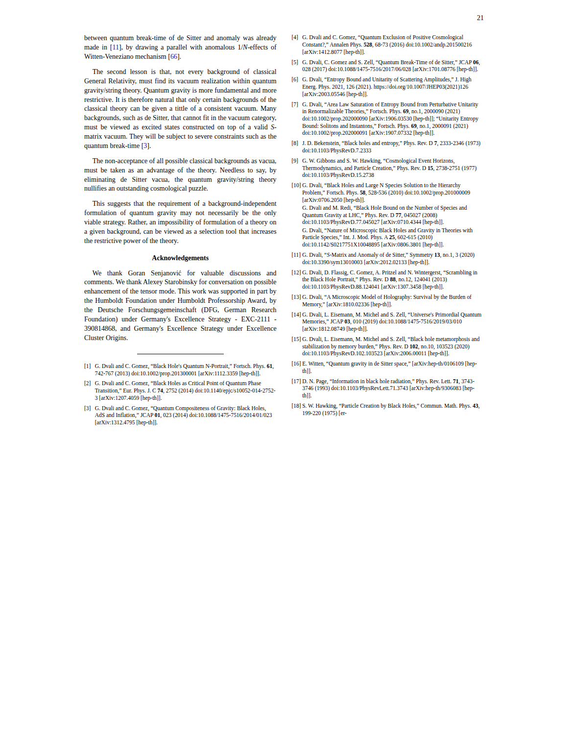21
between quantum break-time of de Sitter and anomaly was already made in [11], by drawing a parallel with anomalous 1/N-effects of Witten-Veneziano mechanism [66].
The second lesson is that, not every background of classical General Relativity, must find its vacuum realization within quantum gravity/string theory. Quantum gravity is more fundamental and more restrictive. It is therefore natural that only certain backgrounds of the classical theory can be given a tittle of a consistent vacuum. Many backgrounds, such as de Sitter, that cannot fit in the vacuum category, must be viewed as excited states constructed on top of a valid S-matrix vacuum. They will be subject to severe constraints such as the quantum break-time [3].
The non-acceptance of all possible classical backgrounds as vacua, must be taken as an advantage of the theory. Needless to say, by eliminating de Sitter vacua, the quantum gravity/string theory nullifies an outstanding cosmological puzzle.
This suggests that the requirement of a background-independent formulation of quantum gravity may not necessarily be the only viable strategy. Rather, an impossibility of formulation of a theory on a given background, can be viewed as a selection tool that increases the restrictive power of the theory.
Acknowledgements
We thank Goran Senjanović for valuable discussions and comments. We thank Alexey Starobinsky for conversation on possible enhancement of the tensor mode. This work was supported in part by the Humboldt Foundation under Humboldt Professorship Award, by the Deutsche Forschungsgemeinschaft (DFG, German Research Foundation) under Germany's Excellence Strategy - EXC-2111 - 390814868, and Germany's Excellence Strategy under Excellence Cluster Origins.
[1] G. Dvali and C. Gomez, “Black Hole's Quantum N-Portrait,” Fortsch. Phys. 61, 742-767 (2013) doi:10.1002/prop.201300001 [arXiv:1112.3359 [hep-th]].
[2] G. Dvali and C. Gomez, “Black Holes as Critical Point of Quantum Phase Transition,” Eur. Phys. J. C 74, 2752 (2014) doi:10.1140/epjc/s10052-014-2752-3 [arXiv:1207.4059 [hep-th]].
[3] G. Dvali and C. Gomez, “Quantum Compositeness of Gravity: Black Holes, AdS and Inflation,” JCAP 01, 023 (2014) doi:10.1088/1475-7516/2014/01/023 [arXiv:1312.4795 [hep-th]].
[4] G. Dvali and C. Gomez, “Quantum Exclusion of Positive Cosmological Constant?,” Annalen Phys. 528, 68-73 (2016) doi:10.1002/andp.201500216 [arXiv:1412.8077 [hep-th]].
[5] G. Dvali, C. Gomez and S. Zell, “Quantum Break-Time of de Sitter,” JCAP 06, 028 (2017) doi:10.1088/1475-7516/2017/06/028 [arXiv:1701.08776 [hep-th]].
[6] G. Dvali, “Entropy Bound and Unitarity of Scattering Amplitudes,” J. High Energ. Phys. 2021, 126 (2021). https://doi.org/10.1007/JHEP03(2021)126 [arXiv:2003.05546 [hep-th]].
[7] G. Dvali, “Area Law Saturation of Entropy Bound from Perturbative Unitarity in Renormalizable Theories,” Fortsch. Phys. 69, no.1, 2000090 (2021) doi:10.1002/prop.202000090 [arXiv:1906.03530 [hep-th]]; “Unitarity Entropy Bound: Solitons and Instantons,” Fortsch. Phys. 69, no.1, 2000091 (2021) doi:10.1002/prop.202000091 [arXiv:1907.07332 [hep-th]].
[8] J. D. Bekenstein, “Black holes and entropy,” Phys. Rev. D 7, 2333-2346 (1973) doi:10.1103/PhysRevD.7.2333
[9] G. W. Gibbons and S. W. Hawking, “Cosmological Event Horizons, Thermodynamics, and Particle Creation,” Phys. Rev. D 15, 2738-2751 (1977) doi:10.1103/PhysRevD.15.2738
[10] G. Dvali, “Black Holes and Large N Species Solution to the Hierarchy Problem,” Fortsch. Phys. 58, 528-536 (2010) doi:10.1002/prop.201000009 [arXiv:0706.2050 [hep-th]]. G. Dvali and M. Redi, “Black Hole Bound on the Number of Species and Quantum Gravity at LHC,” Phys. Rev. D 77, 045027 (2008) doi:10.1103/PhysRevD.77.045027 [arXiv:0710.4344 [hep-th]]. G. Dvali, “Nature of Microscopic Black Holes and Gravity in Theories with Particle Species,” Int. J. Mod. Phys. A 25, 602-615 (2010) doi:10.1142/S0217751X10048895 [arXiv:0806.3801 [hep-th]].
[11] G. Dvali, “S-Matrix and Anomaly of de Sitter,” Symmetry 13, no.1, 3 (2020) doi:10.3390/sym13010003 [arXiv:2012.02133 [hep-th]].
[12] G. Dvali, D. Flassig, C. Gomez, A. Pritzel and N. Wintergerst, “Scrambling in the Black Hole Portrait,” Phys. Rev. D 88, no.12, 124041 (2013) doi:10.1103/PhysRevD.88.124041 [arXiv:1307.3458 [hep-th]].
[13] G. Dvali, “A Microscopic Model of Holography: Survival by the Burden of Memory,” [arXiv:1810.02336 [hep-th]].
[14] G. Dvali, L. Eisemann, M. Michel and S. Zell, “Universe's Primordial Quantum Memories,” JCAP 03, 010 (2019) doi:10.1088/1475-7516/2019/03/010 [arXiv:1812.08749 [hep-th]].
[15] G. Dvali, L. Eisemann, M. Michel and S. Zell, “Black hole metamorphosis and stabilization by memory burden,” Phys. Rev. D 102, no.10, 103523 (2020) doi:10.1103/PhysRevD.102.103523 [arXiv:2006.00011 [hep-th]].
[16] E. Witten, “Quantum gravity in de Sitter space,” [arXiv:hep-th/0106109 [hep-th]].
[17] D. N. Page, “Information in black hole radiation,” Phys. Rev. Lett. 71, 3743-3746 (1993) doi:10.1103/PhysRevLett.71.3743 [arXiv:hep-th/9306083 [hep-th]].
[18] S. W. Hawking, “Particle Creation by Black Holes,” Commun. Math. Phys. 43, 199-220 (1975) [er-